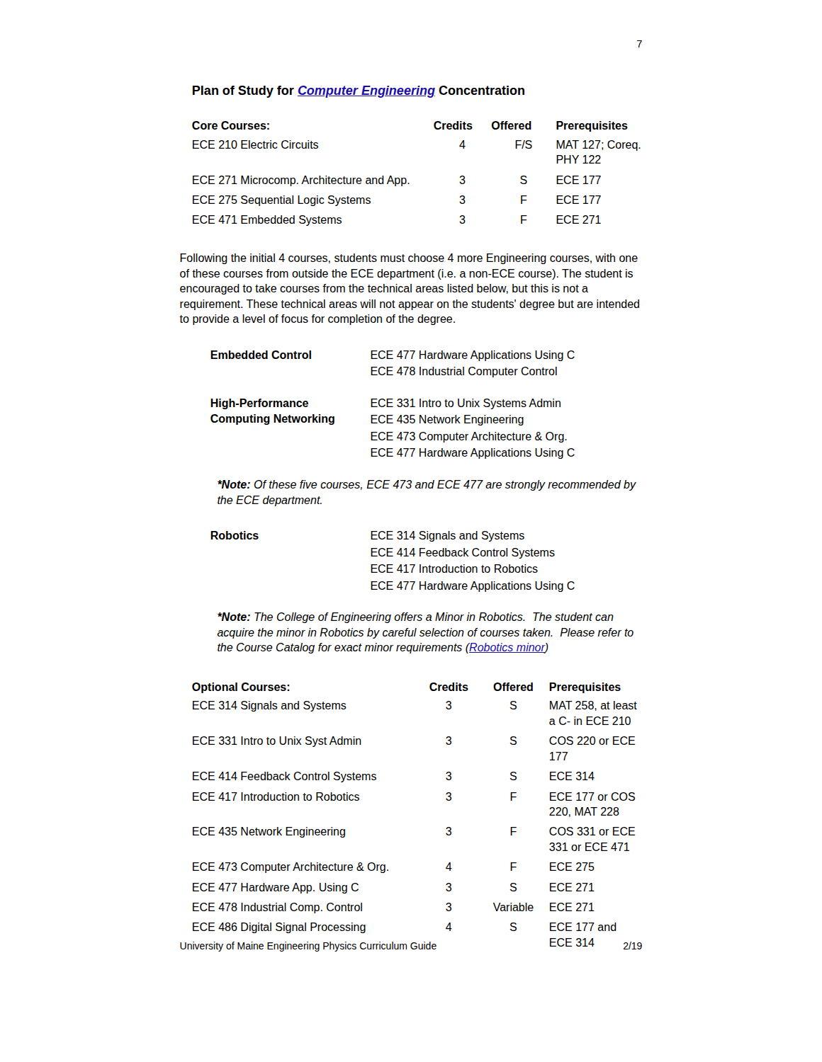7
Plan of Study for Computer Engineering Concentration
| Core Courses: | Credits | Offered | Prerequisites |
| --- | --- | --- | --- |
| ECE 210 Electric Circuits | 4 | F/S | MAT 127; Coreq. PHY 122 |
| ECE 271 Microcomp. Architecture and App. | 3 | S | ECE 177 |
| ECE 275 Sequential Logic Systems | 3 | F | ECE 177 |
| ECE 471 Embedded Systems | 3 | F | ECE 271 |
Following the initial 4 courses, students must choose 4 more Engineering courses, with one of these courses from outside the ECE department (i.e. a non-ECE course). The student is encouraged to take courses from the technical areas listed below, but this is not a requirement. These technical areas will not appear on the students' degree but are intended to provide a level of focus for completion of the degree.
Embedded Control
ECE 477 Hardware Applications Using C
ECE 478 Industrial Computer Control
High-PerformanceComputing Networking
ECE 331 Intro to Unix Systems Admin
ECE 435 Network Engineering
ECE 473 Computer Architecture & Org.
ECE 477 Hardware Applications Using C
*Note: Of these five courses, ECE 473 and ECE 477 are strongly recommended by the ECE department.
Robotics
ECE 314 Signals and Systems
ECE 414 Feedback Control Systems
ECE 417 Introduction to Robotics
ECE 477 Hardware Applications Using C
*Note: The College of Engineering offers a Minor in Robotics. The student can acquire the minor in Robotics by careful selection of courses taken. Please refer to the Course Catalog for exact minor requirements (Robotics minor)
| Optional Courses: | Credits | Offered | Prerequisites |
| --- | --- | --- | --- |
| ECE 314 Signals and Systems | 3 | S | MAT 258, at least a C- in ECE 210 |
| ECE 331 Intro to Unix Syst Admin | 3 | S | COS 220 or ECE 177 |
| ECE 414 Feedback Control Systems | 3 | S | ECE 314 |
| ECE 417 Introduction to Robotics | 3 | F | ECE 177 or COS 220, MAT 228 |
| ECE 435 Network Engineering | 3 | F | COS 331 or ECE 331 or ECE 471 |
| ECE 473 Computer Architecture & Org. | 4 | F | ECE 275 |
| ECE 477 Hardware App. Using C | 3 | S | ECE 271 |
| ECE 478 Industrial Comp. Control | 3 | Variable | ECE 271 |
| ECE 486 Digital Signal Processing | 4 | S | ECE 177 and ECE 314 |
University of Maine Engineering Physics Curriculum Guide 2/19